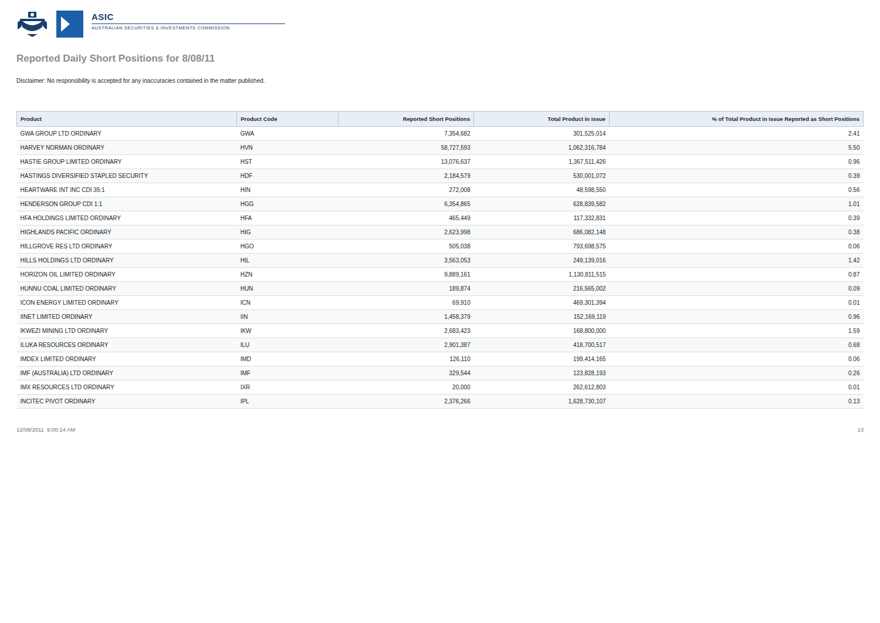ASIC
Australian Securities & Investments Commission
Reported Daily Short Positions for 8/08/11
Disclaimer: No responsibility is accepted for any inaccuracies contained in the matter published.
| Product | Product Code | Reported Short Positions | Total Product in Issue | % of Total Product in Issue Reported as Short Positions |
| --- | --- | --- | --- | --- |
| GWA GROUP LTD ORDINARY | GWA | 7,354,682 | 301,525,014 | 2.41 |
| HARVEY NORMAN ORDINARY | HVN | 58,727,593 | 1,062,316,784 | 5.50 |
| HASTIE GROUP LIMITED ORDINARY | HST | 13,076,637 | 1,367,511,426 | 0.96 |
| HASTINGS DIVERSIFIED STAPLED SECURITY | HDF | 2,184,579 | 530,001,072 | 0.39 |
| HEARTWARE INT INC CDI 35:1 | HIN | 272,008 | 48,598,550 | 0.56 |
| HENDERSON GROUP CDI 1:1 | HGG | 6,354,865 | 628,839,582 | 1.01 |
| HFA HOLDINGS LIMITED ORDINARY | HFA | 465,449 | 117,332,831 | 0.39 |
| HIGHLANDS PACIFIC ORDINARY | HIG | 2,623,998 | 686,082,148 | 0.38 |
| HILLGROVE RES LTD ORDINARY | HGO | 505,038 | 793,698,575 | 0.06 |
| HILLS HOLDINGS LTD ORDINARY | HIL | 3,563,053 | 249,139,016 | 1.42 |
| HORIZON OIL LIMITED ORDINARY | HZN | 9,889,161 | 1,130,811,515 | 0.87 |
| HUNNU COAL LIMITED ORDINARY | HUN | 189,874 | 216,565,002 | 0.09 |
| ICON ENERGY LIMITED ORDINARY | ICN | 69,910 | 469,301,394 | 0.01 |
| IINET LIMITED ORDINARY | IIN | 1,458,379 | 152,169,119 | 0.96 |
| IKWEZI MINING LTD ORDINARY | IKW | 2,683,423 | 168,800,000 | 1.59 |
| ILUKA RESOURCES ORDINARY | ILU | 2,901,387 | 418,700,517 | 0.68 |
| IMDEX LIMITED ORDINARY | IMD | 126,110 | 199,414,165 | 0.06 |
| IMF (AUSTRALIA) LTD ORDINARY | IMF | 329,544 | 123,828,193 | 0.26 |
| IMX RESOURCES LTD ORDINARY | IXR | 20,000 | 262,612,803 | 0.01 |
| INCITEC PIVOT ORDINARY | IPL | 2,376,266 | 1,628,730,107 | 0.13 |
12/08/2011 9:00:14 AM 13